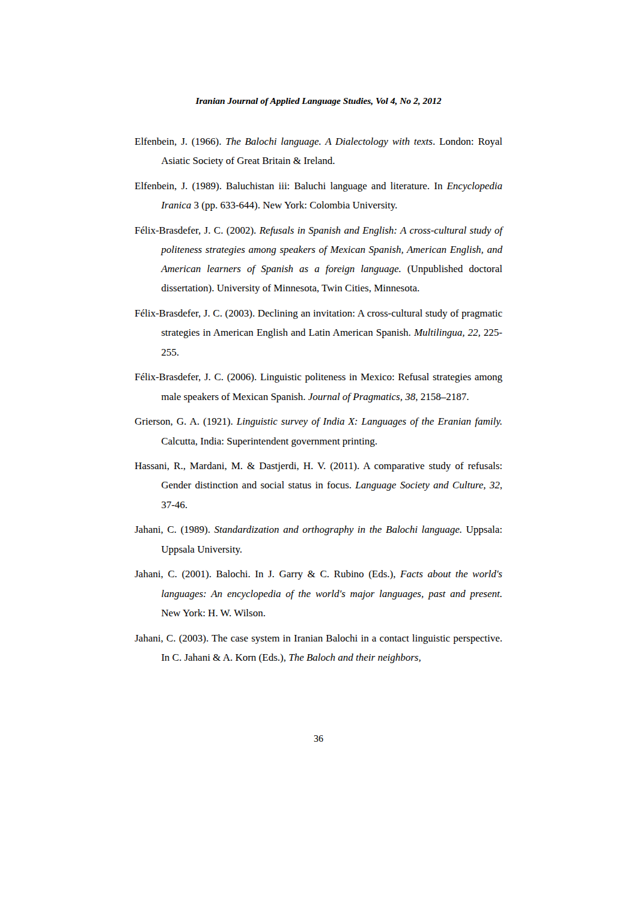Iranian Journal of Applied Language Studies, Vol 4, No 2, 2012
Elfenbein, J. (1966). The Balochi language. A Dialectology with texts. London: Royal Asiatic Society of Great Britain & Ireland.
Elfenbein, J. (1989). Baluchistan iii: Baluchi language and literature. In Encyclopedia Iranica 3 (pp. 633-644). New York: Colombia University.
Félix-Brasdefer, J. C. (2002). Refusals in Spanish and English: A cross-cultural study of politeness strategies among speakers of Mexican Spanish, American English, and American learners of Spanish as a foreign language. (Unpublished doctoral dissertation). University of Minnesota, Twin Cities, Minnesota.
Félix-Brasdefer, J. C. (2003). Declining an invitation: A cross-cultural study of pragmatic strategies in American English and Latin American Spanish. Multilingua, 22, 225-255.
Félix-Brasdefer, J. C. (2006). Linguistic politeness in Mexico: Refusal strategies among male speakers of Mexican Spanish. Journal of Pragmatics, 38, 2158–2187.
Grierson, G. A. (1921). Linguistic survey of India X: Languages of the Eranian family. Calcutta, India: Superintendent government printing.
Hassani, R., Mardani, M. & Dastjerdi, H. V. (2011). A comparative study of refusals: Gender distinction and social status in focus. Language Society and Culture, 32, 37-46.
Jahani, C. (1989). Standardization and orthography in the Balochi language. Uppsala: Uppsala University.
Jahani, C. (2001). Balochi. In J. Garry & C. Rubino (Eds.), Facts about the world's languages: An encyclopedia of the world's major languages, past and present. New York: H. W. Wilson.
Jahani, C. (2003). The case system in Iranian Balochi in a contact linguistic perspective. In C. Jahani & A. Korn (Eds.), The Baloch and their neighbors,
36